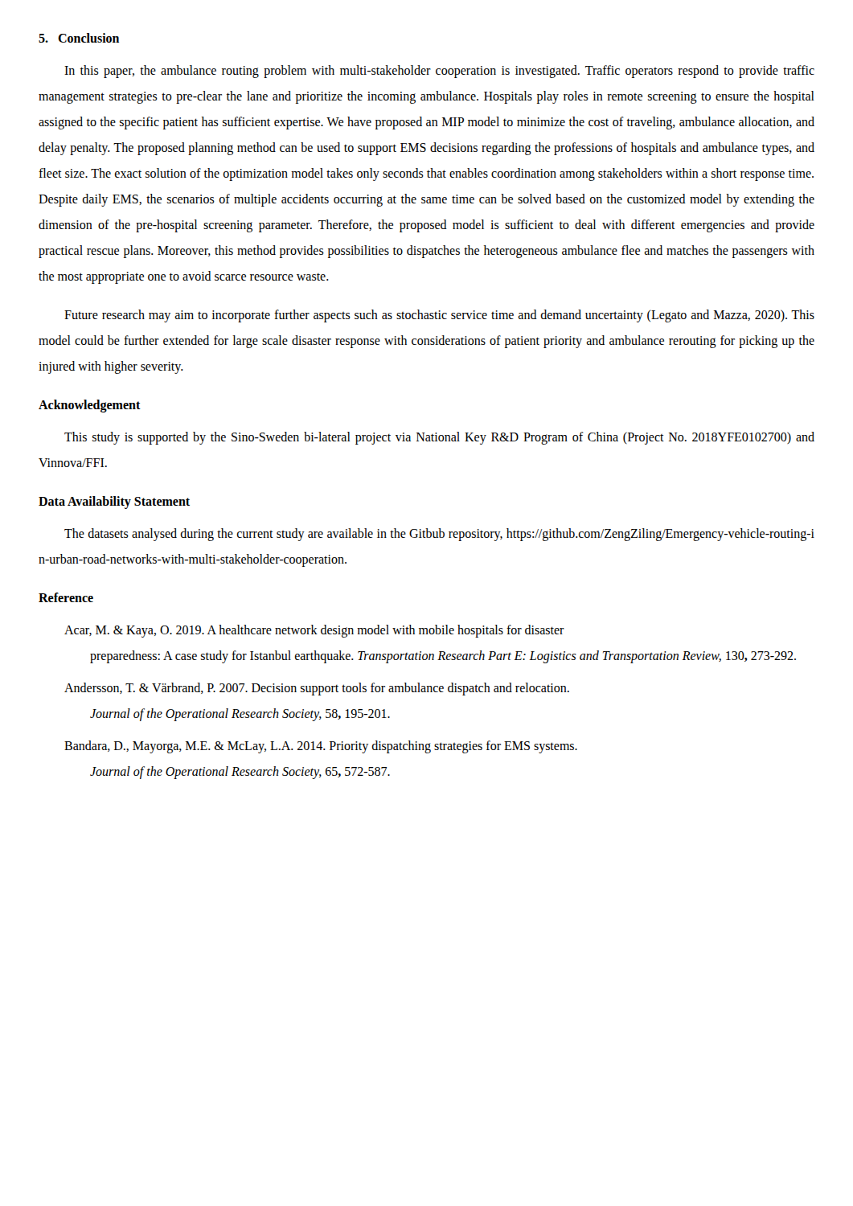5. Conclusion
In this paper, the ambulance routing problem with multi-stakeholder cooperation is investigated. Traffic operators respond to provide traffic management strategies to pre-clear the lane and prioritize the incoming ambulance. Hospitals play roles in remote screening to ensure the hospital assigned to the specific patient has sufficient expertise. We have proposed an MIP model to minimize the cost of traveling, ambulance allocation, and delay penalty. The proposed planning method can be used to support EMS decisions regarding the professions of hospitals and ambulance types, and fleet size. The exact solution of the optimization model takes only seconds that enables coordination among stakeholders within a short response time. Despite daily EMS, the scenarios of multiple accidents occurring at the same time can be solved based on the customized model by extending the dimension of the pre-hospital screening parameter. Therefore, the proposed model is sufficient to deal with different emergencies and provide practical rescue plans. Moreover, this method provides possibilities to dispatches the heterogeneous ambulance flee and matches the passengers with the most appropriate one to avoid scarce resource waste.
Future research may aim to incorporate further aspects such as stochastic service time and demand uncertainty (Legato and Mazza, 2020). This model could be further extended for large scale disaster response with considerations of patient priority and ambulance rerouting for picking up the injured with higher severity.
Acknowledgement
This study is supported by the Sino-Sweden bi-lateral project via National Key R&D Program of China (Project No. 2018YFE0102700) and Vinnova/FFI.
Data Availability Statement
The datasets analysed during the current study are available in the Gitbub repository, https://github.com/ZengZiling/Emergency-vehicle-routing-in-urban-road-networks-with-multi-stakeholder-cooperation.
Reference
Acar, M. & Kaya, O. 2019. A healthcare network design model with mobile hospitals for disasterpreparedness: A case study for Istanbul earthquake. Transportation Research Part E: Logistics and Transportation Review, 130, 273-292.
Andersson, T. & Värbrand, P. 2007. Decision support tools for ambulance dispatch and relocation.Journal of the Operational Research Society, 58, 195-201.
Bandara, D., Mayorga, M.E. & McLay, L.A. 2014. Priority dispatching strategies for EMS systems.Journal of the Operational Research Society, 65, 572-587.